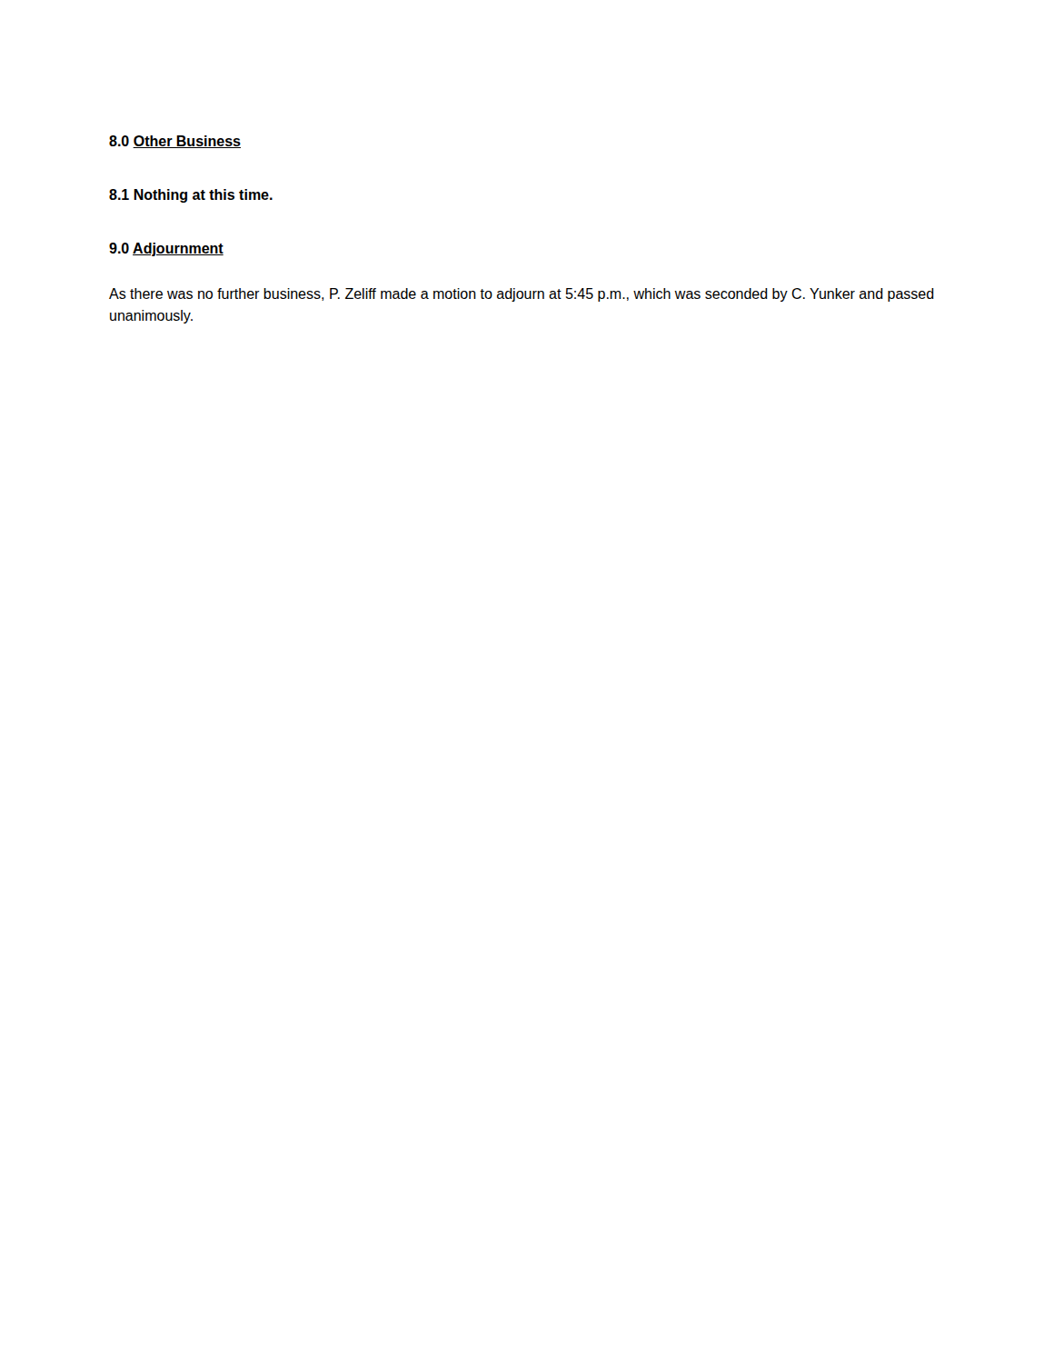8.0 Other Business
8.1 Nothing at this time.
9.0 Adjournment
As there was no further business, P. Zeliff made a motion to adjourn at 5:45 p.m., which was seconded by C. Yunker and passed unanimously.